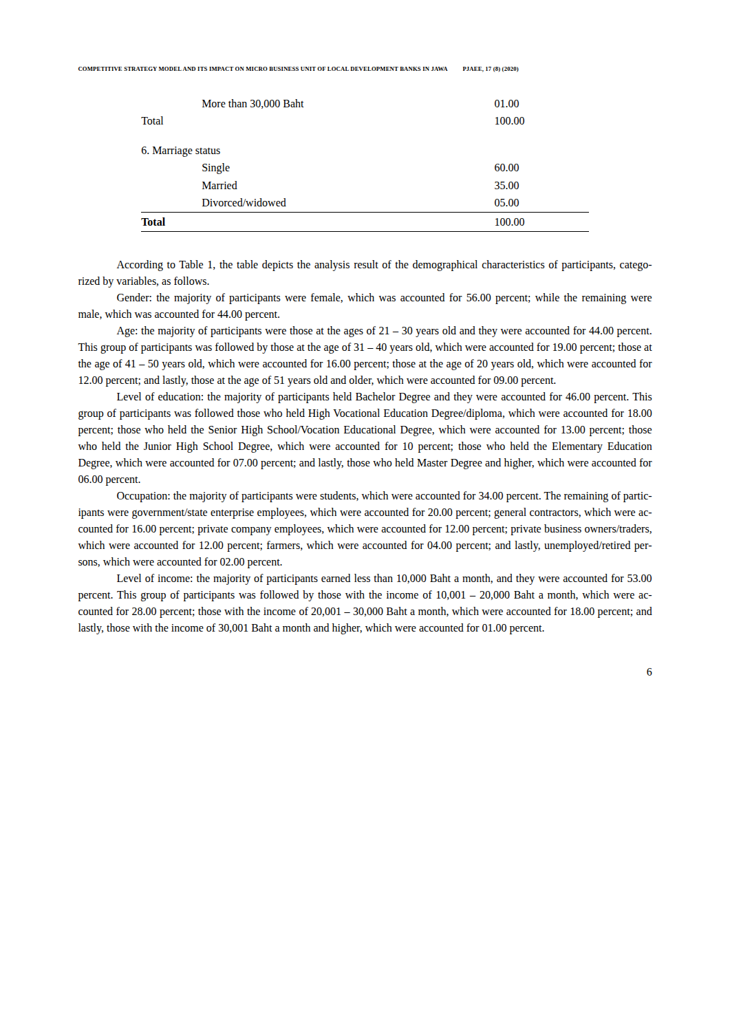COMPETITIVE STRATEGY MODEL AND ITS IMPACT ON MICRO BUSINESS UNIT OF LOCAL DEVELOPMENT BANKS IN JAWAPJAEE, 17 (8) (2020)
| More than 30,000 Baht | 01.00 |
| Total | 100.00 |
| 6. Marriage status | |
| Single | 60.00 |
| Married | 35.00 |
| Divorced/widowed | 05.00 |
| Total | 100.00 |
According to Table 1, the table depicts the analysis result of the demographical characteristics of participants, categorized by variables, as follows.
Gender: the majority of participants were female, which was accounted for 56.00 percent; while the remaining were male, which was accounted for 44.00 percent.
Age: the majority of participants were those at the ages of 21 – 30 years old and they were accounted for 44.00 percent. This group of participants was followed by those at the age of 31 – 40 years old, which were accounted for 19.00 percent; those at the age of 41 – 50 years old, which were accounted for 16.00 percent; those at the age of 20 years old, which were accounted for 12.00 percent; and lastly, those at the age of 51 years old and older, which were accounted for 09.00 percent.
Level of education: the majority of participants held Bachelor Degree and they were accounted for 46.00 percent. This group of participants was followed those who held High Vocational Education Degree/diploma, which were accounted for 18.00 percent; those who held the Senior High School/Vocation Educational Degree, which were accounted for 13.00 percent; those who held the Junior High School Degree, which were accounted for 10 percent; those who held the Elementary Education Degree, which were accounted for 07.00 percent; and lastly, those who held Master Degree and higher, which were accounted for 06.00 percent.
Occupation: the majority of participants were students, which were accounted for 34.00 percent. The remaining of participants were government/state enterprise employees, which were accounted for 20.00 percent; general contractors, which were accounted for 16.00 percent; private company employees, which were accounted for 12.00 percent; private business owners/traders, which were accounted for 12.00 percent; farmers, which were accounted for 04.00 percent; and lastly, unemployed/retired persons, which were accounted for 02.00 percent.
Level of income: the majority of participants earned less than 10,000 Baht a month, and they were accounted for 53.00 percent. This group of participants was followed by those with the income of 10,001 – 20,000 Baht a month, which were accounted for 28.00 percent; those with the income of 20,001 – 30,000 Baht a month, which were accounted for 18.00 percent; and lastly, those with the income of 30,001 Baht a month and higher, which were accounted for 01.00 percent.
6